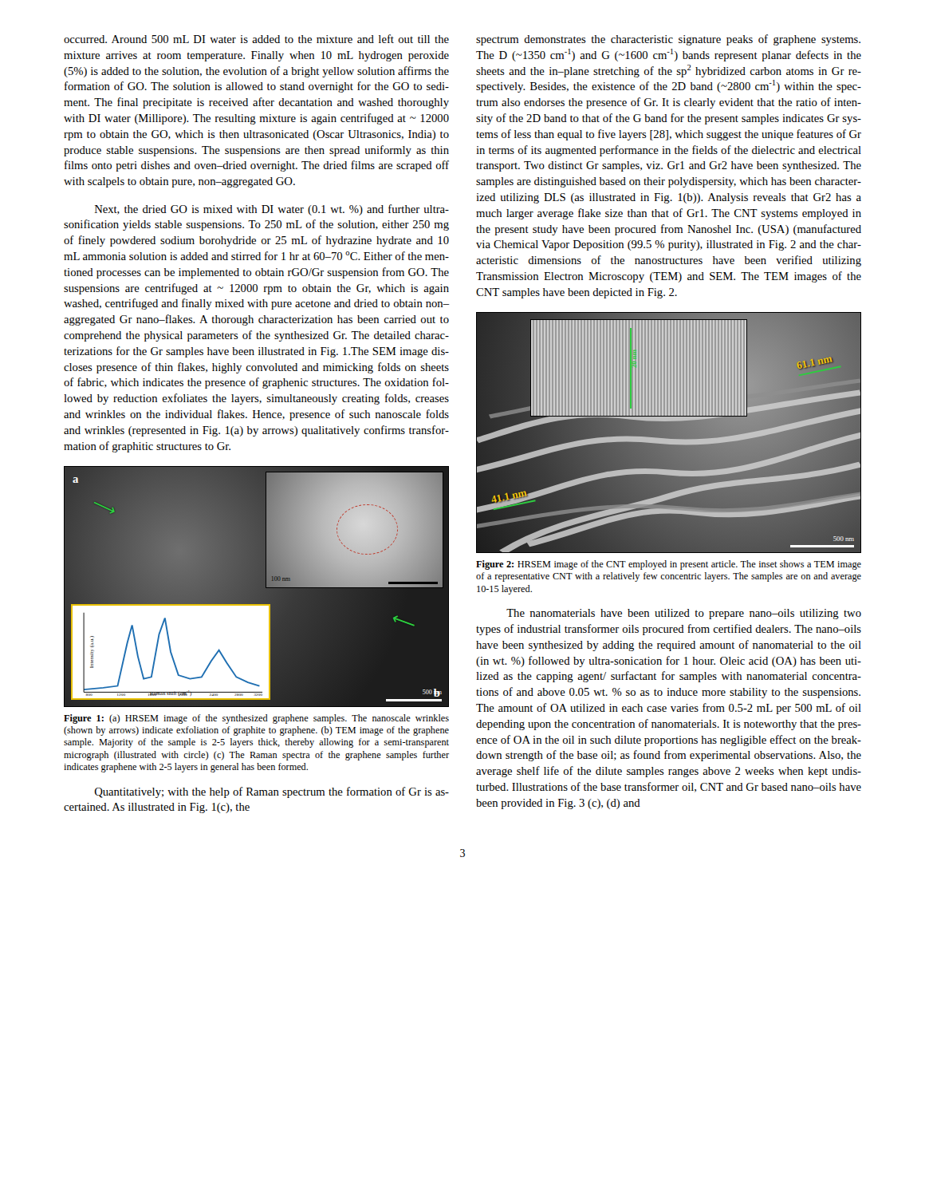occurred. Around 500 mL DI water is added to the mixture and left out till the mixture arrives at room temperature. Finally when 10 mL hydrogen peroxide (5%) is added to the solution, the evolution of a bright yellow solution affirms the formation of GO. The solution is allowed to stand overnight for the GO to sediment. The final precipitate is received after decantation and washed thoroughly with DI water (Millipore). The resulting mixture is again centrifuged at ~ 12000 rpm to obtain the GO, which is then ultrasonicated (Oscar Ultrasonics, India) to produce stable suspensions. The suspensions are then spread uniformly as thin films onto petri dishes and oven–dried overnight. The dried films are scraped off with scalpels to obtain pure, non–aggregated GO.
Next, the dried GO is mixed with DI water (0.1 wt. %) and further ultrasonification yields stable suspensions. To 250 mL of the solution, either 250 mg of finely powdered sodium borohydride or 25 mL of hydrazine hydrate and 10 mL ammonia solution is added and stirred for 1 hr at 60–70 oC. Either of the mentioned processes can be implemented to obtain rGO/Gr suspension from GO. The suspensions are centrifuged at ~ 12000 rpm to obtain the Gr, which is again washed, centrifuged and finally mixed with pure acetone and dried to obtain non–aggregated Gr nano–flakes. A thorough characterization has been carried out to comprehend the physical parameters of the synthesized Gr. The detailed characterizations for the Gr samples have been illustrated in Fig. 1.The SEM image discloses presence of thin flakes, highly convoluted and mimicking folds on sheets of fabric, which indicates the presence of graphenic structures. The oxidation followed by reduction exfoliates the layers, simultaneously creating folds, creases and wrinkles on the individual flakes. Hence, presence of such nanoscale folds and wrinkles (represented in Fig. 1(a) by arrows) qualitatively confirms transformation of graphitic structures to Gr.
a b c ⟶ ⟶
100 nm
Intensity (a.u.) Raman shift (cm-1) 800 1200 1600 2000 2400 2800 3200
500 nm
Figure 1: (a) HRSEM image of the synthesized graphene samples. The nanoscale wrinkles (shown by arrows) indicate exfoliation of graphite to graphene. (b) TEM image of the graphene sample. Majority of the sample is 2-5 layers thick, thereby allowing for a semi-transparent micrograph (illustrated with circle) (c) The Raman spectra of the graphene samples further indicates graphene with 2-5 layers in general has been formed.
Quantitatively; with the help of Raman spectrum the formation of Gr is ascertained. As illustrated in Fig. 1(c), the
spectrum demonstrates the characteristic signature peaks of graphene systems. The D (~1350 cm-1) and G (~1600 cm-1) bands represent planar defects in the sheets and the in–plane stretching of the sp2 hybridized carbon atoms in Gr respectively. Besides, the existence of the 2D band (~2800 cm-1) within the spectrum also endorses the presence of Gr. It is clearly evident that the ratio of intensity of the 2D band to that of the G band for the present samples indicates Gr systems of less than equal to five layers [28], which suggest the unique features of Gr in terms of its augmented performance in the fields of the dielectric and electrical transport. Two distinct Gr samples, viz. Gr1 and Gr2 have been synthesized. The samples are distinguished based on their polydispersity, which has been characterized utilizing DLS (as illustrated in Fig. 1(b)). Analysis reveals that Gr2 has a much larger average flake size than that of Gr1. The CNT systems employed in the present study have been procured from Nanoshel Inc. (USA) (manufactured via Chemical Vapor Deposition (99.5 % purity), illustrated in Fig. 2 and the characteristic dimensions of the nanostructures have been verified utilizing Transmission Electron Microscopy (TEM) and SEM. The TEM images of the CNT samples have been depicted in Fig. 2.
20 nm
61.1 nm
41.1 nm
500 nm
Figure 2: HRSEM image of the CNT employed in present article. The inset shows a TEM image of a representative CNT with a relatively few concentric layers. The samples are on and average 10-15 layered.
The nanomaterials have been utilized to prepare nano–oils utilizing two types of industrial transformer oils procured from certified dealers. The nano–oils have been synthesized by adding the required amount of nanomaterial to the oil (in wt. %) followed by ultra-sonication for 1 hour. Oleic acid (OA) has been utilized as the capping agent/ surfactant for samples with nanomaterial concentrations of and above 0.05 wt. % so as to induce more stability to the suspensions. The amount of OA utilized in each case varies from 0.5-2 mL per 500 mL of oil depending upon the concentration of nanomaterials. It is noteworthy that the presence of OA in the oil in such dilute proportions has negligible effect on the breakdown strength of the base oil; as found from experimental observations. Also, the average shelf life of the dilute samples ranges above 2 weeks when kept undisturbed. Illustrations of the base transformer oil, CNT and Gr based nano–oils have been provided in Fig. 3 (c), (d) and
3